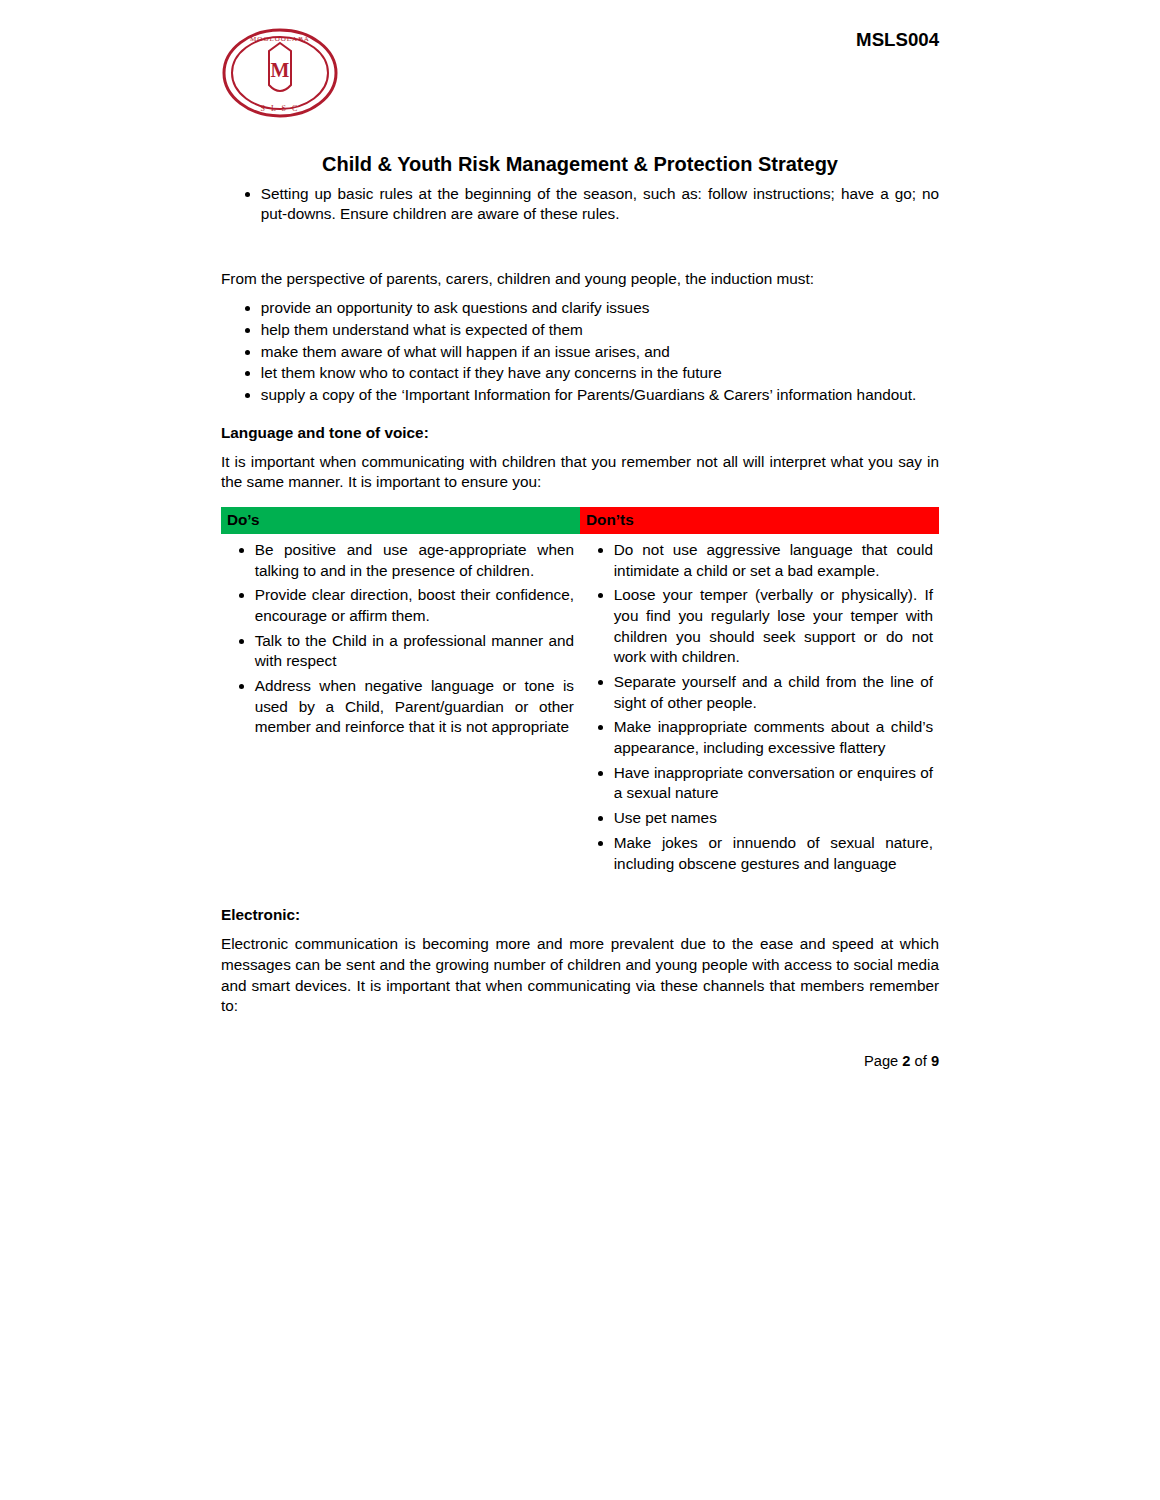M MOOLOOLABA S L S C
MSLS004
Child & Youth Risk Management & Protection Strategy
Setting up basic rules at the beginning of the season, such as: follow instructions; have a go; no put-downs. Ensure children are aware of these rules.
From the perspective of parents, carers, children and young people, the induction must:
provide an opportunity to ask questions and clarify issues
help them understand what is expected of them
make them aware of what will happen if an issue arises, and
let them know who to contact if they have any concerns in the future
supply a copy of the ‘Important Information for Parents/Guardians & Carers’ information handout.
Language and tone of voice:
It is important when communicating with children that you remember not all will interpret what you say in the same manner. It is important to ensure you:
| Do’s | Don’ts |
| --- | --- |
| Be positive and use age-appropriate when talking to and in the presence of children. Provide clear direction, boost their confidence, encourage or affirm them. Talk to the Child in a professional manner and with respect Address when negative language or tone is used by a Child, Parent/guardian or other member and reinforce that it is not appropriate | Do not use aggressive language that could intimidate a child or set a bad example. Loose your temper (verbally or physically). If you find you regularly lose your temper with children you should seek support or do not work with children. Separate yourself and a child from the line of sight of other people. Make inappropriate comments about a child’s appearance, including excessive flattery Have inappropriate conversation or enquires of a sexual nature Use pet names Make jokes or innuendo of sexual nature, including obscene gestures and language |
Electronic:
Electronic communication is becoming more and more prevalent due to the ease and speed at which messages can be sent and the growing number of children and young people with access to social media and smart devices. It is important that when communicating via these channels that members remember to:
Page 2 of 9